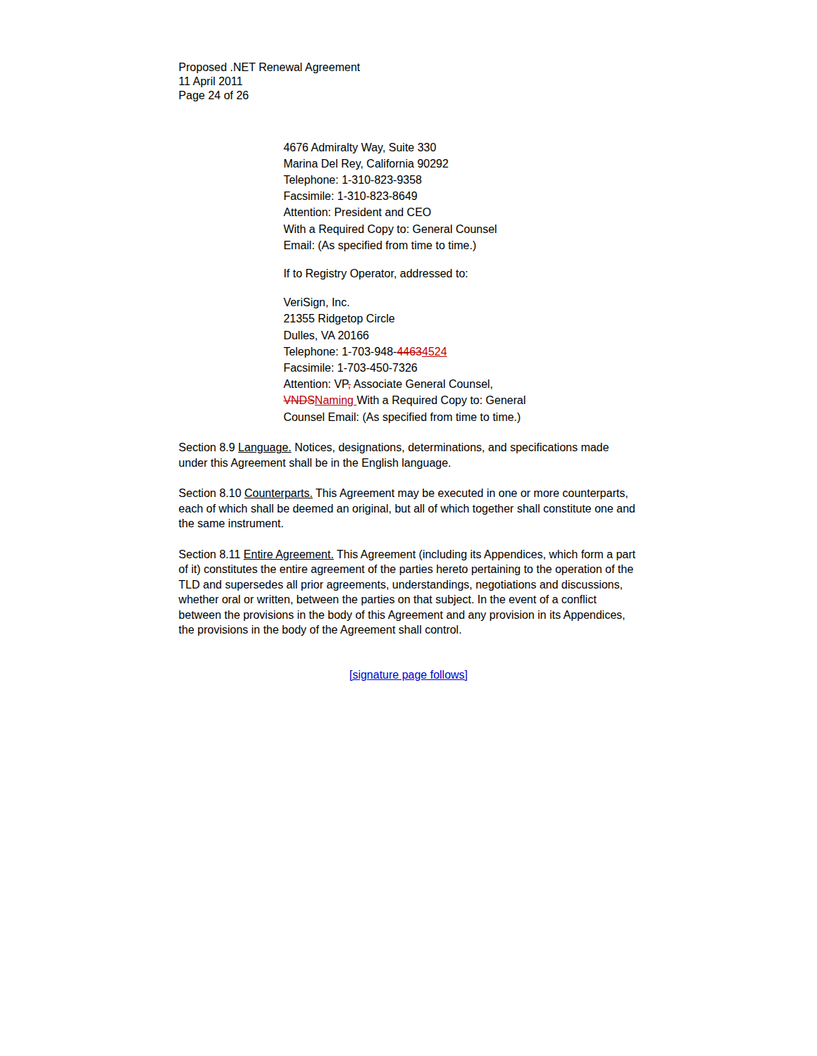Proposed .NET Renewal Agreement
11 April 2011
Page 24 of 26
4676 Admiralty Way, Suite 330
Marina Del Rey, California 90292
Telephone: 1-310-823-9358
Facsimile: 1-310-823-8649
Attention: President and CEO
With a Required Copy to: General Counsel
Email: (As specified from time to time.)
If to Registry Operator, addressed to:
VeriSign, Inc.
21355 Ridgetop Circle
Dulles, VA 20166
Telephone: 1-703-948-44634524
Facsimile: 1-703-450-7326
Attention: VP, Associate General Counsel,
VNDS Naming With a Required Copy to: General
Counsel Email: (As specified from time to time.)
Section 8.9 Language. Notices, designations, determinations, and specifications made under this Agreement shall be in the English language.
Section 8.10 Counterparts. This Agreement may be executed in one or more counterparts, each of which shall be deemed an original, but all of which together shall constitute one and the same instrument.
Section 8.11 Entire Agreement. This Agreement (including its Appendices, which form a part of it) constitutes the entire agreement of the parties hereto pertaining to the operation of the TLD and supersedes all prior agreements, understandings, negotiations and discussions, whether oral or written, between the parties on that subject. In the event of a conflict between the provisions in the body of this Agreement and any provision in its Appendices, the provisions in the body of the Agreement shall control.
[signature page follows]